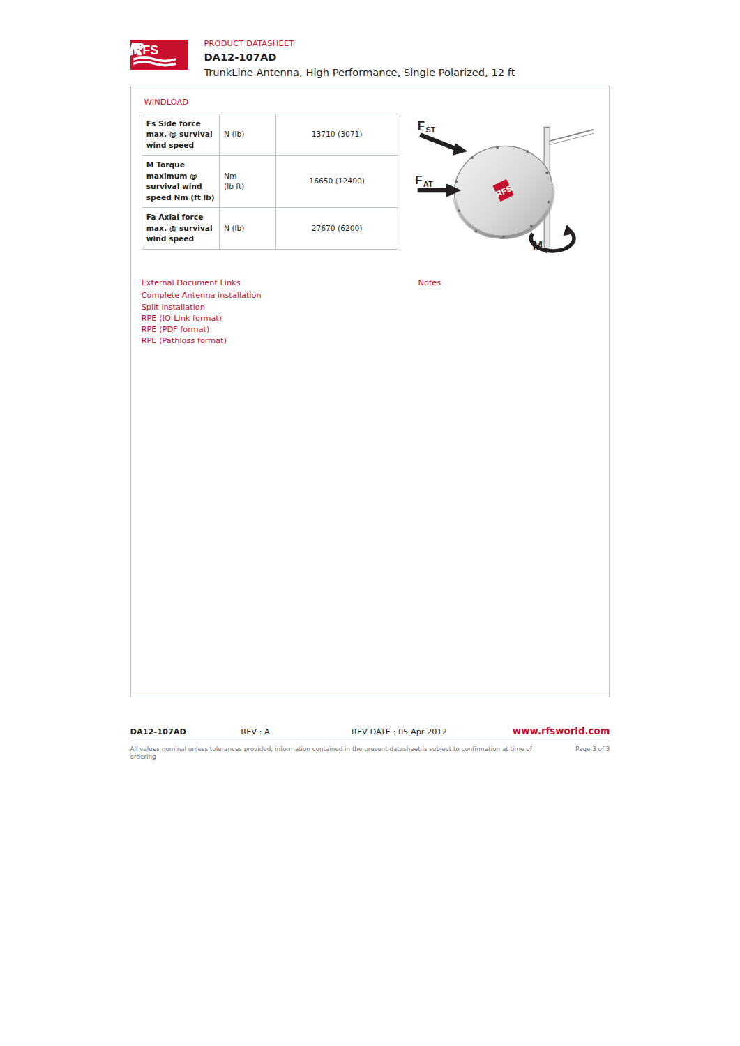RFS
PRODUCT DATASHEET
DA12-107AD
TrunkLine Antenna, High Performance, Single Polarized, 12 ft
WINDLOAD
| Fs Side force max. @ survival wind speed | N (lb) | 13710 (3071) |
| M Torque maximum @ survival wind speed Nm (ft lb) | Nm (lb ft) | 16650 (12400) |
| Fa Axial force max. @ survival wind speed | N (lb) | 27670 (6200) |
RFS F ST F AT M T
External Document Links
Complete Antenna installation
Split installation
RPE (IQ-Link format)
RPE (PDF format)
RPE (Pathloss format)
Notes
DA12-107AD REV : A REV DATE : 05 Apr 2012 www.rfsworld.com
All values nominal unless tolerances provided; information contained in the present datasheet is subject to confirmation at time of ordering Page 3 of 3